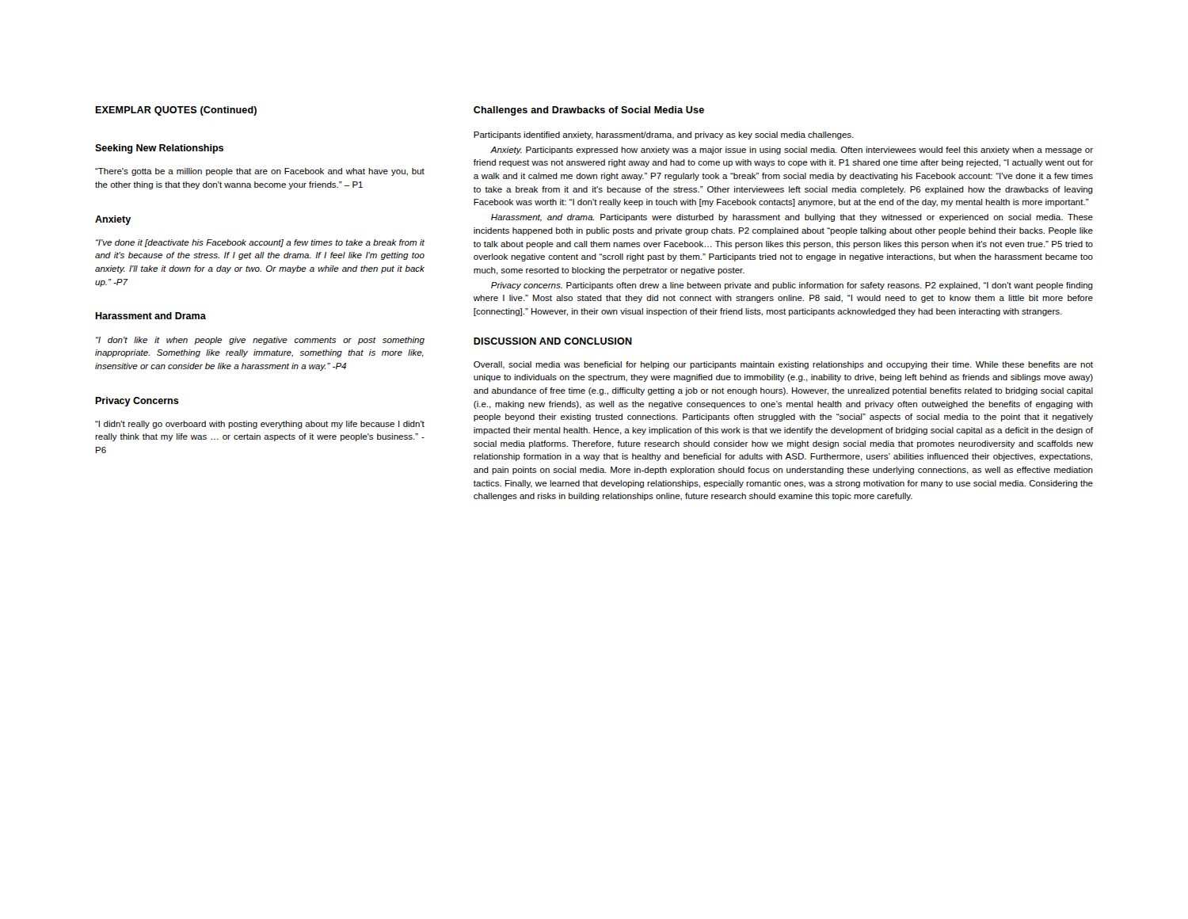EXEMPLAR QUOTES (Continued)
Seeking New Relationships
“There's gotta be a million people that are on Facebook and what have you, but the other thing is that they don't wanna become your friends.” – P1
Anxiety
“I've done it [deactivate his Facebook account] a few times to take a break from it and it's because of the stress. If I get all the drama. If I feel like I'm getting too anxiety. I'll take it down for a day or two. Or maybe a while and then put it back up.” -P7
Harassment and Drama
“I don't like it when people give negative comments or post something inappropriate. Something like really immature, something that is more like, insensitive or can consider be like a harassment in a way.” -P4
Privacy Concerns
“I didn't really go overboard with posting everything about my life because I didn't really think that my life was … or certain aspects of it were people's business.” -P6
Challenges and Drawbacks of Social Media Use
Participants identified anxiety, harassment/drama, and privacy as key social media challenges.
Anxiety. Participants expressed how anxiety was a major issue in using social media. Often interviewees would feel this anxiety when a message or friend request was not answered right away and had to come up with ways to cope with it. P1 shared one time after being rejected, “I actually went out for a walk and it calmed me down right away.” P7 regularly took a “break” from social media by deactivating his Facebook account: “I've done it a few times to take a break from it and it's because of the stress.” Other interviewees left social media completely. P6 explained how the drawbacks of leaving Facebook was worth it: “I don't really keep in touch with [my Facebook contacts] anymore, but at the end of the day, my mental health is more important.”
Harassment, and drama. Participants were disturbed by harassment and bullying that they witnessed or experienced on social media. These incidents happened both in public posts and private group chats. P2 complained about “people talking about other people behind their backs. People like to talk about people and call them names over Facebook… This person likes this person, this person likes this person when it's not even true.” P5 tried to overlook negative content and “scroll right past by them.” Participants tried not to engage in negative interactions, but when the harassment became too much, some resorted to blocking the perpetrator or negative poster.
Privacy concerns. Participants often drew a line between private and public information for safety reasons. P2 explained, “I don't want people finding where I live.” Most also stated that they did not connect with strangers online. P8 said, “I would need to get to know them a little bit more before [connecting].” However, in their own visual inspection of their friend lists, most participants acknowledged they had been interacting with strangers.
DISCUSSION AND CONCLUSION
Overall, social media was beneficial for helping our participants maintain existing relationships and occupying their time. While these benefits are not unique to individuals on the spectrum, they were magnified due to immobility (e.g., inability to drive, being left behind as friends and siblings move away) and abundance of free time (e.g., difficulty getting a job or not enough hours). However, the unrealized potential benefits related to bridging social capital (i.e., making new friends), as well as the negative consequences to one’s mental health and privacy often outweighed the benefits of engaging with people beyond their existing trusted connections. Participants often struggled with the “social” aspects of social media to the point that it negatively impacted their mental health. Hence, a key implication of this work is that we identify the development of bridging social capital as a deficit in the design of social media platforms. Therefore, future research should consider how we might design social media that promotes neurodiversity and scaffolds new relationship formation in a way that is healthy and beneficial for adults with ASD. Furthermore, users’ abilities influenced their objectives, expectations, and pain points on social media. More in-depth exploration should focus on understanding these underlying connections, as well as effective mediation tactics. Finally, we learned that developing relationships, especially romantic ones, was a strong motivation for many to use social media. Considering the challenges and risks in building relationships online, future research should examine this topic more carefully.